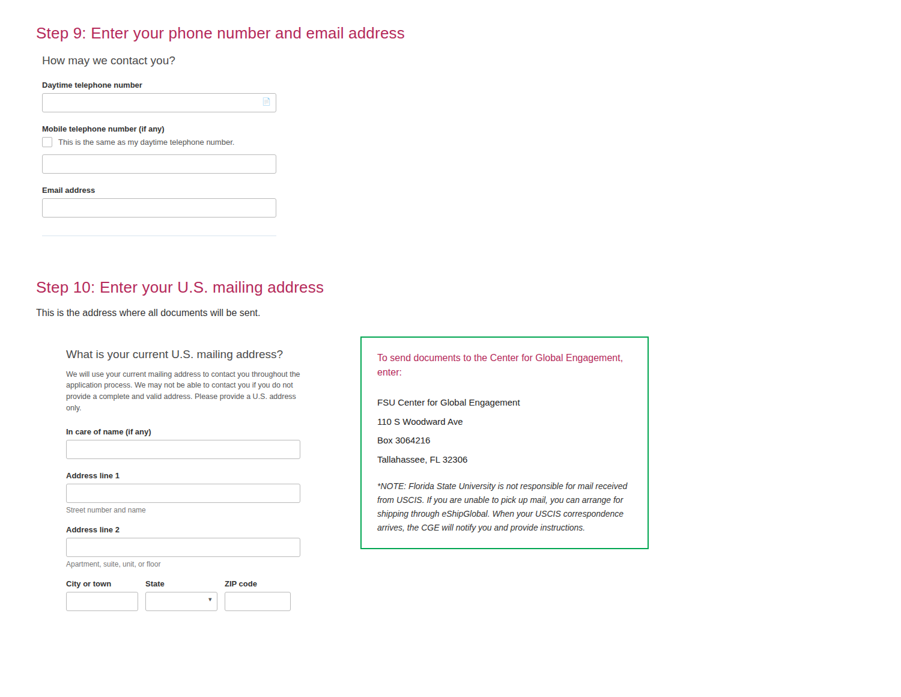Step 9: Enter your phone number and email address
How may we contact you?
Daytime telephone number
Mobile telephone number (if any)
This is the same as my daytime telephone number.
Email address
Step 10: Enter your U.S. mailing address
This is the address where all documents will be sent.
What is your current U.S. mailing address?
We will use your current mailing address to contact you throughout the application process. We may not be able to contact you if you do not provide a complete and valid address. Please provide a U.S. address only.
In care of name (if any)
Address line 1
Street number and name
Address line 2
Apartment, suite, unit, or floor
City or town
State
ZIP code
To send documents to the Center for Global Engagement, enter:
FSU Center for Global Engagement
110 S Woodward Ave
Box 3064216
Tallahassee, FL 32306
*NOTE: Florida State University is not responsible for mail received from USCIS. If you are unable to pick up mail, you can arrange for shipping through eShipGlobal. When your USCIS correspondence arrives, the CGE will notify you and provide instructions.